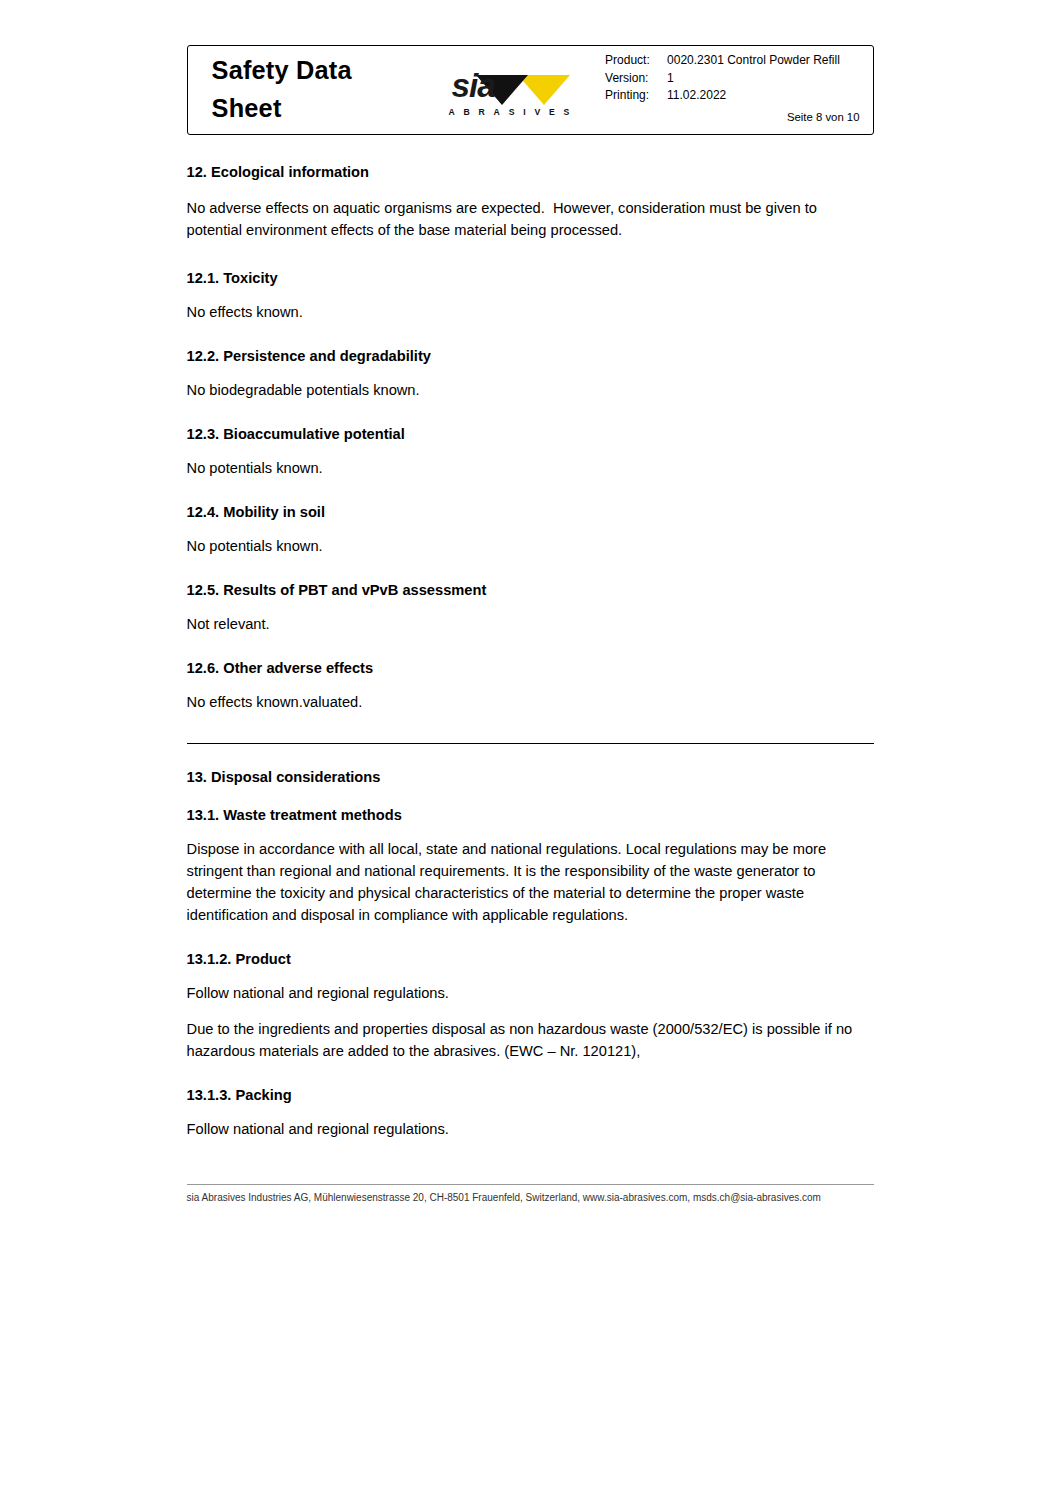Safety Data Sheet
sia
A B R A S I V E S
Product: 0020.2301 Control Powder Refill
Version: 1
Printing: 11.02.2022
Seite 8 von 10
12. Ecological information
No adverse effects on aquatic organisms are expected. However, consideration must be given to potential environment effects of the base material being processed.
12.1. Toxicity
No effects known.
12.2. Persistence and degradability
No biodegradable potentials known.
12.3. Bioaccumulative potential
No potentials known.
12.4. Mobility in soil
No potentials known.
12.5. Results of PBT and vPvB assessment
Not relevant.
12.6. Other adverse effects
No effects known.valuated.
13. Disposal considerations
13.1. Waste treatment methods
Dispose in accordance with all local, state and national regulations. Local regulations may be more stringent than regional and national requirements. It is the responsibility of the waste generator to determine the toxicity and physical characteristics of the material to determine the proper waste identification and disposal in compliance with applicable regulations.
13.1.2. Product
Follow national and regional regulations.
Due to the ingredients and properties disposal as non hazardous waste (2000/532/EC) is possible if no hazardous materials are added to the abrasives. (EWC – Nr. 120121),
13.1.3. Packing
Follow national and regional regulations.
sia Abrasives Industries AG, Mühlenwiesenstrasse 20, CH-8501 Frauenfeld, Switzerland, www.sia-abrasives.com, msds.ch@sia-abrasives.com